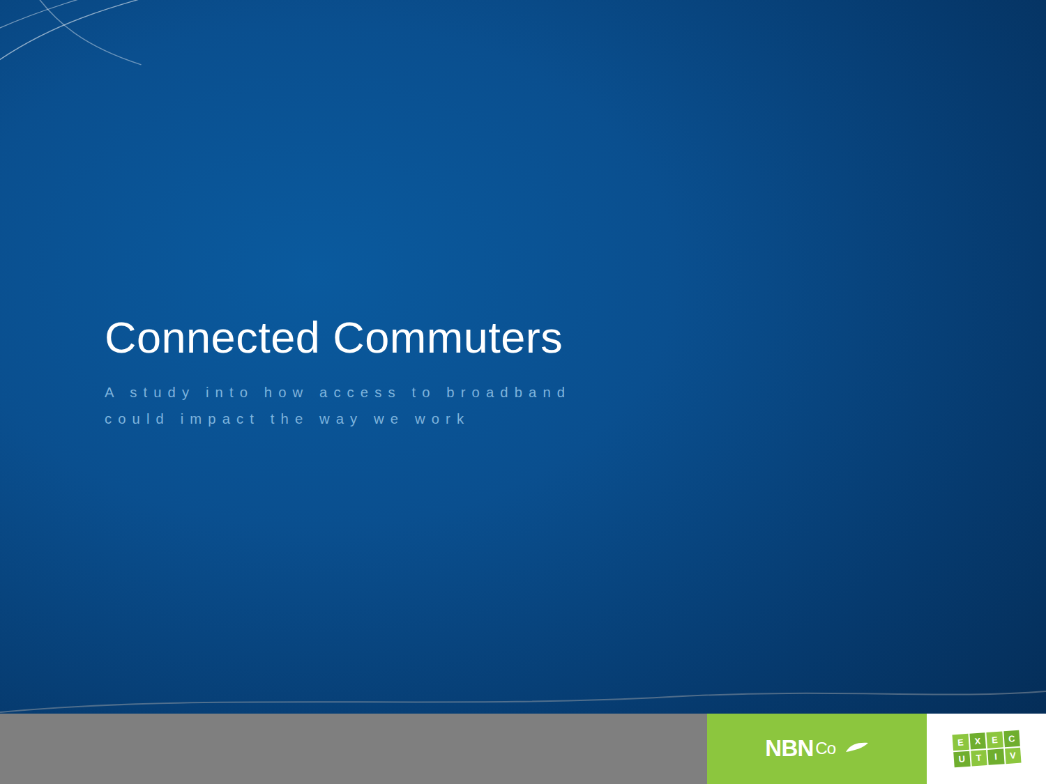Connected Commuters
A study into how access to broadband could impact the way we work
NBNCo
EXEC UTIV